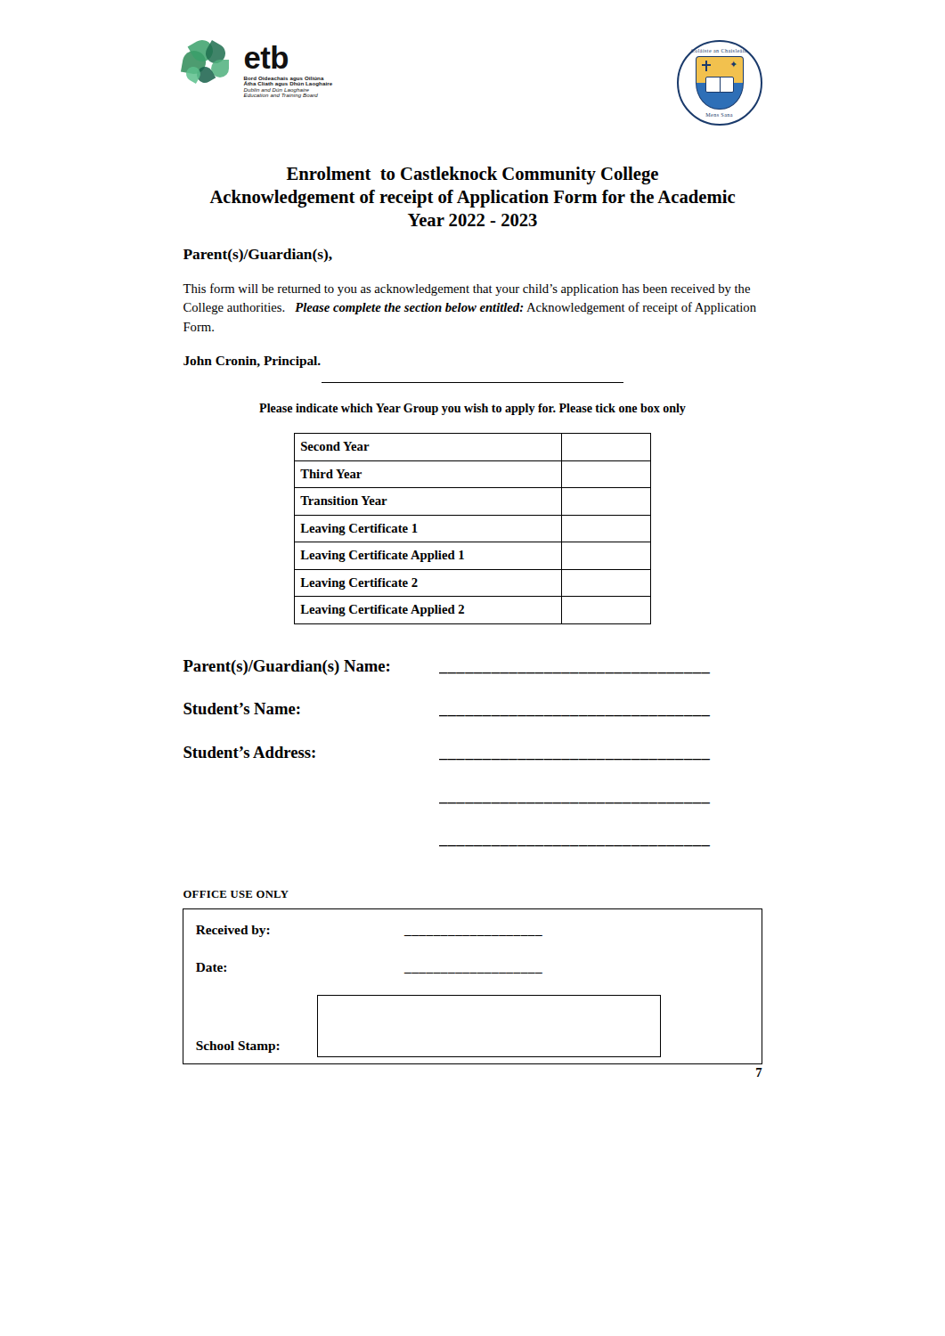etb Bord Oideachais agus Oiliúna Átha Cliath agus Dhún Laoghaire Dublin and Dún Laoghaire Education and Training Board
Coláiste an Chaisleáin
✦
Mens Sana
Enrolment to Castleknock Community College Acknowledgement of receipt of Application Form for the Academic Year 2022 - 2023
Parent(s)/Guardian(s),
This form will be returned to you as acknowledgement that your child’s application has been received by the College authorities. Please complete the section below entitled: Acknowledgement of receipt of Application Form.
John Cronin, Principal.
Please indicate which Year Group you wish to apply for. Please tick one box only
| Second Year | |
| Third Year | |
| Transition Year | |
| Leaving Certificate 1 | |
| Leaving Certificate Applied 1 | |
| Leaving Certificate 2 | |
| Leaving Certificate Applied 2 | |
Parent(s)/Guardian(s) Name:
_______________________________
Student’s Name:
_______________________________
Student’s Address:
_______________________________
_______________________________
_______________________________
OFFICE USE ONLY
Received by:
___________________
Date:
___________________
School Stamp:
7